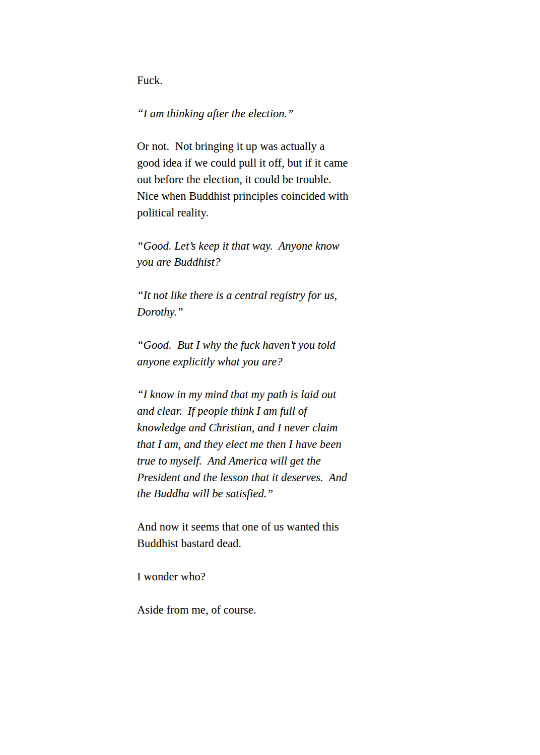Fuck.
“I am thinking after the election.”
Or not. Not bringing it up was actually a good idea if we could pull it off, but if it came out before the election, it could be trouble. Nice when Buddhist principles coincided with political reality.
“Good. Let’s keep it that way. Anyone know you are Buddhist?
“It not like there is a central registry for us, Dorothy.”
“Good. But I why the fuck haven’t you told anyone explicitly what you are?
“I know in my mind that my path is laid out and clear. If people think I am full of knowledge and Christian, and I never claim that I am, and they elect me then I have been true to myself. And America will get the President and the lesson that it deserves. And the Buddha will be satisfied.”
And now it seems that one of us wanted this Buddhist bastard dead.
I wonder who?
Aside from me, of course.